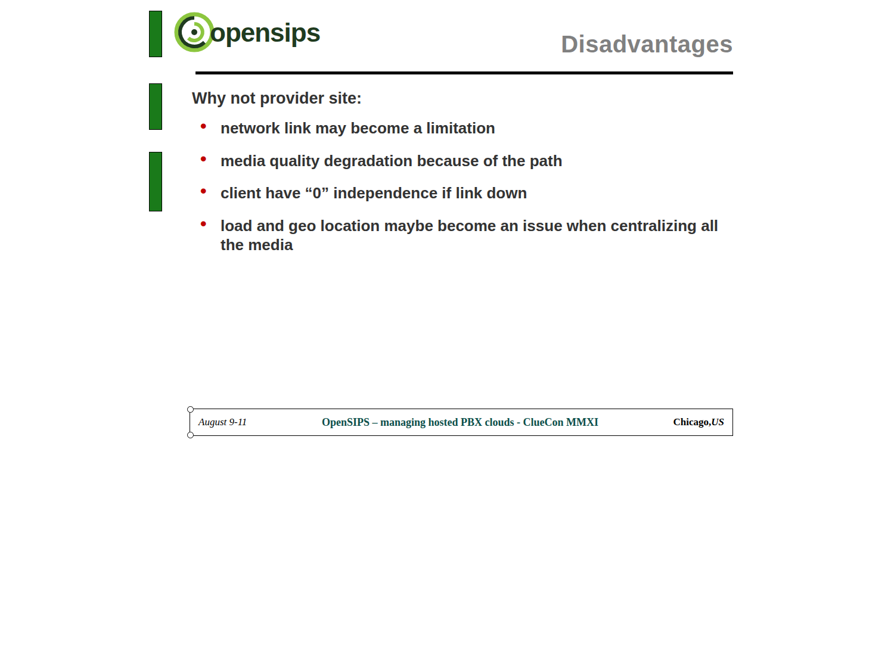opensips
Disadvantages
Why not provider site:
network link may become a limitation
media quality degradation because of the path
client have “0” independence if link down
load and geo location maybe become an issue when centralizing all the media
August 9-11 OpenSIPS – managing hosted PBX clouds - ClueCon MMXI Chicago,US